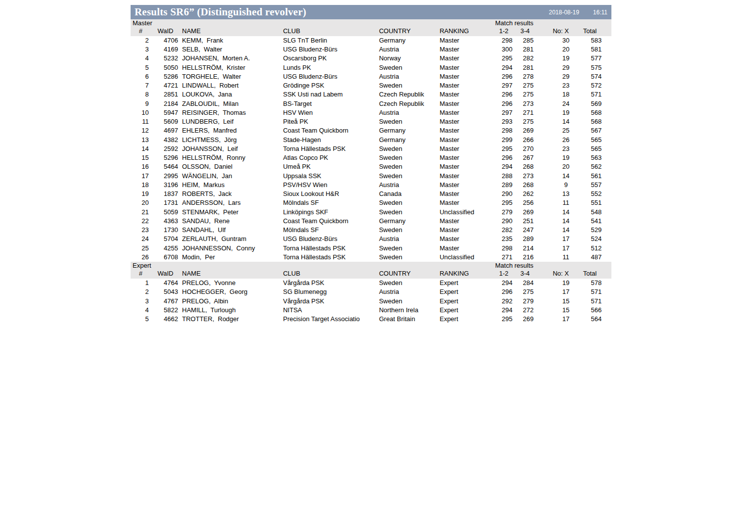Results SR6” (Distinguished revolver)
2018-08-19
16:11
| Master | Match results | | |
| # | WaID | NAME | CLUB | COUNTRY | RANKING | 1-2 | 3-4 | | No: X | Total |
| 2 | 4706 | KEMM, Frank | SLG TnT Berlin | Germany | Master | 298 | 285 | | 30 | 583 |
| 3 | 4169 | SELB, Walter | USG Bludenz-Bürs | Austria | Master | 300 | 281 | | 20 | 581 |
| 4 | 5232 | JOHANSEN, Morten A. | Oscarsborg PK | Norway | Master | 295 | 282 | | 19 | 577 |
| 5 | 5050 | HELLSTRÖM, Krister | Lunds PK | Sweden | Master | 294 | 281 | | 29 | 575 |
| 6 | 5286 | TORGHELE, Walter | USG Bludenz-Bürs | Austria | Master | 296 | 278 | | 29 | 574 |
| 7 | 4721 | LINDWALL, Robert | Grödinge PSK | Sweden | Master | 297 | 275 | | 23 | 572 |
| 8 | 2851 | LOUKOVA, Jana | SSK Usti nad Labem | Czech Republik | Master | 296 | 275 | | 18 | 571 |
| 9 | 2184 | ZABLOUDIL, Milan | BS-Target | Czech Republik | Master | 296 | 273 | | 24 | 569 |
| 10 | 5947 | REISINGER, Thomas | HSV Wien | Austria | Master | 297 | 271 | | 19 | 568 |
| 11 | 5609 | LUNDBERG, Leif | Piteå PK | Sweden | Master | 293 | 275 | | 14 | 568 |
| 12 | 4697 | EHLERS, Manfred | Coast Team Quickborn | Germany | Master | 298 | 269 | | 25 | 567 |
| 13 | 4382 | LICHTMESS, Jörg | Stade-Hagen | Germany | Master | 299 | 266 | | 26 | 565 |
| 14 | 2592 | JOHANSSON, Leif | Torna Hällestads PSK | Sweden | Master | 295 | 270 | | 23 | 565 |
| 15 | 5296 | HELLSTRÖM, Ronny | Atlas Copco PK | Sweden | Master | 296 | 267 | | 19 | 563 |
| 16 | 5464 | OLSSON, Daniel | Umeå PK | Sweden | Master | 294 | 268 | | 20 | 562 |
| 17 | 2995 | WÄNGELIN, Jan | Uppsala SSK | Sweden | Master | 288 | 273 | | 14 | 561 |
| 18 | 3196 | HEIM, Markus | PSV/HSV Wien | Austria | Master | 289 | 268 | | 9 | 557 |
| 19 | 1837 | ROBERTS, Jack | Sioux Lookout H&R | Canada | Master | 290 | 262 | | 13 | 552 |
| 20 | 1731 | ANDERSSON, Lars | Mölndals SF | Sweden | Master | 295 | 256 | | 11 | 551 |
| 21 | 5059 | STENMARK, Peter | Linköpings SKF | Sweden | Unclassified | 279 | 269 | | 14 | 548 |
| 22 | 4363 | SANDAU, Rene | Coast Team Quickborn | Germany | Master | 290 | 251 | | 14 | 541 |
| 23 | 1730 | SANDAHL, Ulf | Mölndals SF | Sweden | Master | 282 | 247 | | 14 | 529 |
| 24 | 5704 | ZERLAUTH, Guntram | USG Bludenz-Bürs | Austria | Master | 235 | 289 | | 17 | 524 |
| 25 | 4255 | JOHANNESSON, Conny | Torna Hällestads PSK | Sweden | Master | 298 | 214 | | 17 | 512 |
| 26 | 6708 | Modin, Per | Torna Hällestads PSK | Sweden | Unclassified | 271 | 216 | | 11 | 487 |
| Expert | Match results | | |
| # | WaID | NAME | CLUB | COUNTRY | RANKING | 1-2 | 3-4 | | No: X | Total |
| 1 | 4764 | PRELOG, Yvonne | Vårgårda PSK | Sweden | Expert | 294 | 284 | | 19 | 578 |
| 2 | 5043 | HOCHEGGER, Georg | SG Blumenegg | Austria | Expert | 296 | 275 | | 17 | 571 |
| 3 | 4767 | PRELOG, Albin | Vårgårda PSK | Sweden | Expert | 292 | 279 | | 15 | 571 |
| 4 | 5822 | HAMILL, Turlough | NITSA | Northern Irela | Expert | 294 | 272 | | 15 | 566 |
| 5 | 4662 | TROTTER, Rodger | Precision Target Associatio | Great Britain | Expert | 295 | 269 | | 17 | 564 |